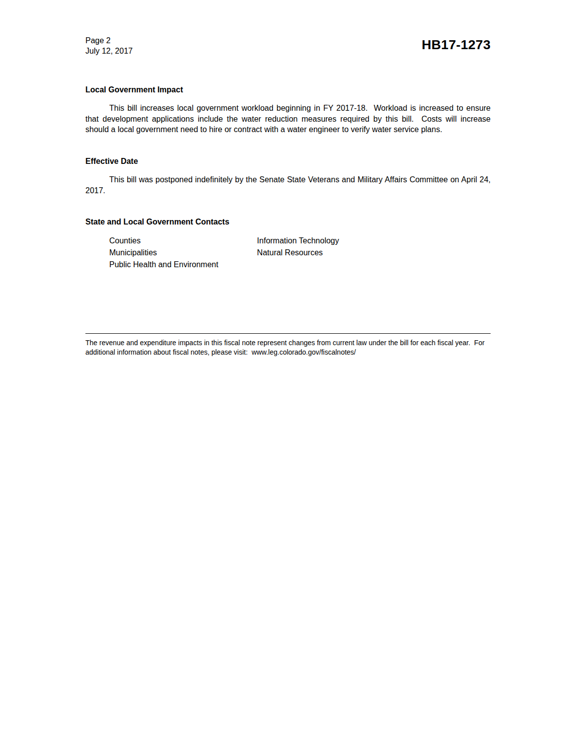Page 2
July 12, 2017
HB17-1273
Local Government Impact
This bill increases local government workload beginning in FY 2017-18. Workload is increased to ensure that development applications include the water reduction measures required by this bill. Costs will increase should a local government need to hire or contract with a water engineer to verify water service plans.
Effective Date
This bill was postponed indefinitely by the Senate State Veterans and Military Affairs Committee on April 24, 2017.
State and Local Government Contacts
| Counties | Information Technology |
| Municipalities | Natural Resources |
| Public Health and Environment | |
The revenue and expenditure impacts in this fiscal note represent changes from current law under the bill for each fiscal year. For additional information about fiscal notes, please visit: www.leg.colorado.gov/fiscalnotes/